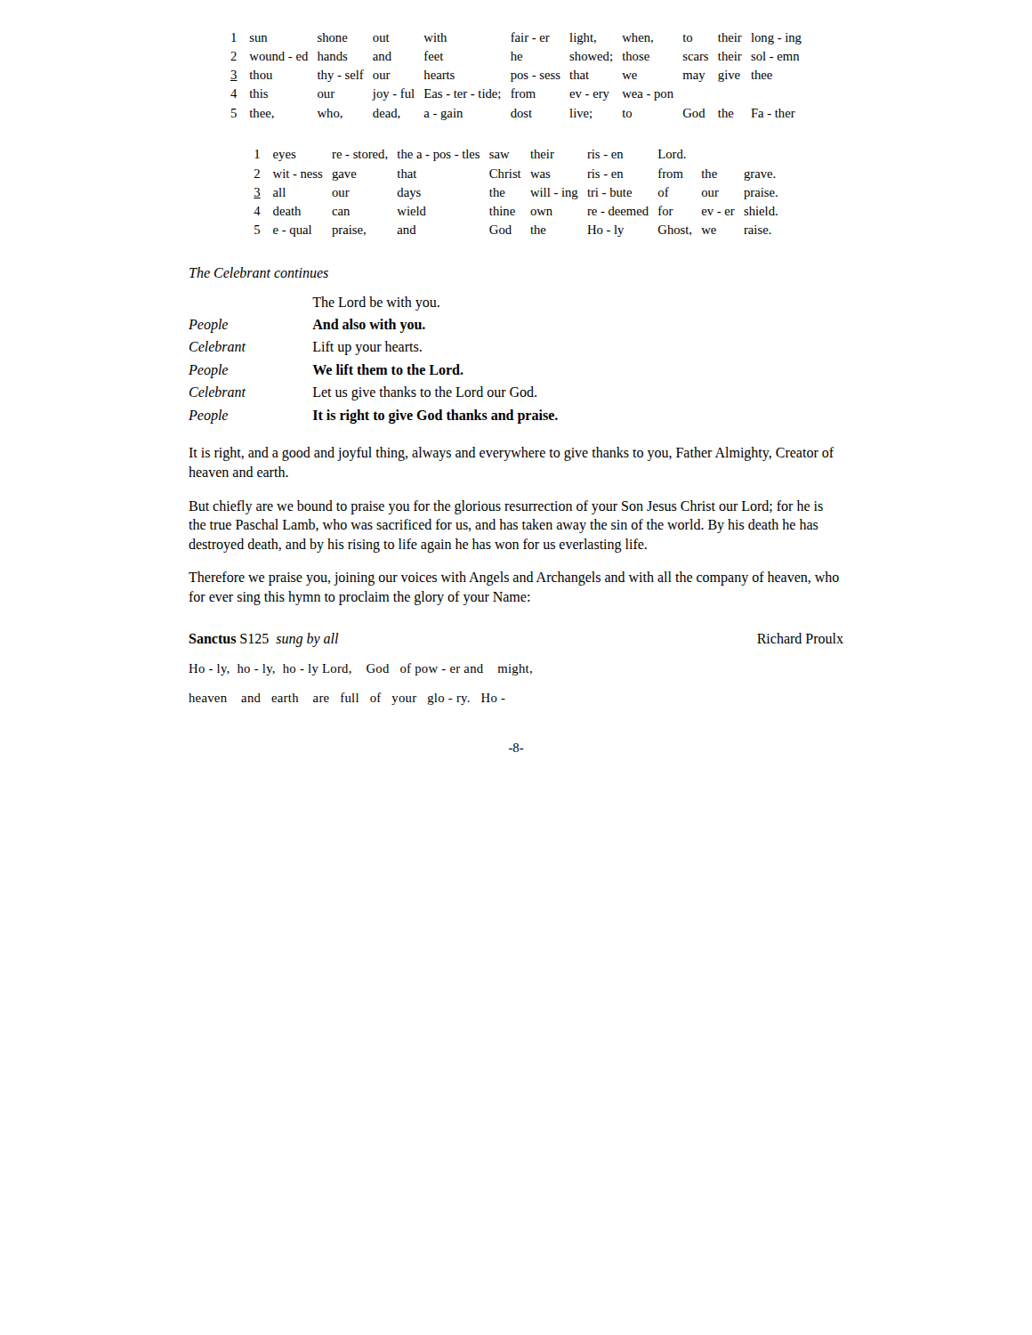============================================================ HYMN — continuation of verses (music notation not reproduced) ============================================================
Musical staff notation appears here in the original.
| 1 | sun | shone | out | with | fair - er | light, | when, | to | their | long - ing |
| 2 | wound - ed | hands | and | feet | he | showed; | those | scars | their | sol - emn |
| 3 | thou | thy - self | our | hearts | pos - sess | that | we | may | give | thee |
| 4 | this | our | joy - ful | Eas - ter - tide; | from | ev - ery | wea - pon |
| 5 | thee, | who, | dead, | a - gain | dost | live; | to | God | the | Fa - ther |
Musical staff notation appears here in the original.
| 1 | eyes | re - stored, | the a - pos - tles | saw | their | ris - en | Lord. |
| 2 | wit - ness | gave | that | Christ | was | ris - en | from | the | grave. |
| 3 | all | our | days | the | will - ing | tri - bute | of | our | praise. |
| 4 | death | can | wield | thine | own | re - deemed | for | ev - er | shield. |
| 5 | e - qual | praise, | and | God | the | Ho - ly | Ghost, | we | raise. |
============================================================ SURSUM CORDA ============================================================
The Celebrant continues
| | The Lord be with you. |
| People | And also with you. |
| Celebrant | Lift up your hearts. |
| People | We lift them to the Lord. |
| Celebrant | Let us give thanks to the Lord our God. |
| People | It is right to give God thanks and praise. |
============================================================ PREFACE ============================================================
It is right, and a good and joyful thing, always and everywhere to give thanks to you, Father Almighty, Creator of heaven and earth.
But chiefly are we bound to praise you for the glorious resurrection of your Son Jesus Christ our Lord; for he is the true Paschal Lamb, who was sacrificed for us, and has taken away the sin of the world. By his death he has destroyed death, and by his rising to life again he has won for us everlasting life.
Therefore we praise you, joining our voices with Angels and Archangels and with all the company of heaven, who for ever sing this hymn to proclaim the glory of your Name:
============================================================ SANCTUS ============================================================
Richard Proulx Sanctus S125 sung by all
Musical staff notation appears here in the original.
Ho - ly, ho - ly, ho - ly Lord, God of pow - er and might,
heaven and earth are full of your glo - ry. Ho -
============================================================ PAGE NUMBER ============================================================
-8-